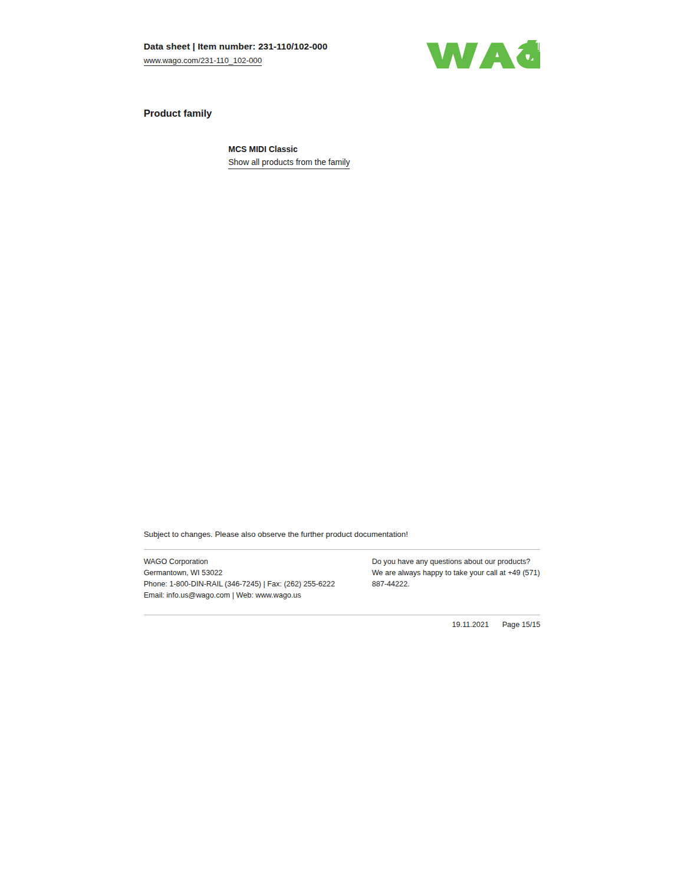Data sheet | Item number: 231-110/102-000
www.wago.com/231-110_102-000
Product family
MCS MIDI Classic
Show all products from the family
Subject to changes. Please also observe the further product documentation!
WAGO Corporation
Germantown, WI 53022
Phone: 1-800-DIN-RAIL (346-7245) | Fax: (262) 255-6222
Email: info.us@wago.com | Web: www.wago.us
Do you have any questions about our products?
We are always happy to take your call at +49 (571) 887-44222.
19.11.2021 Page 15/15